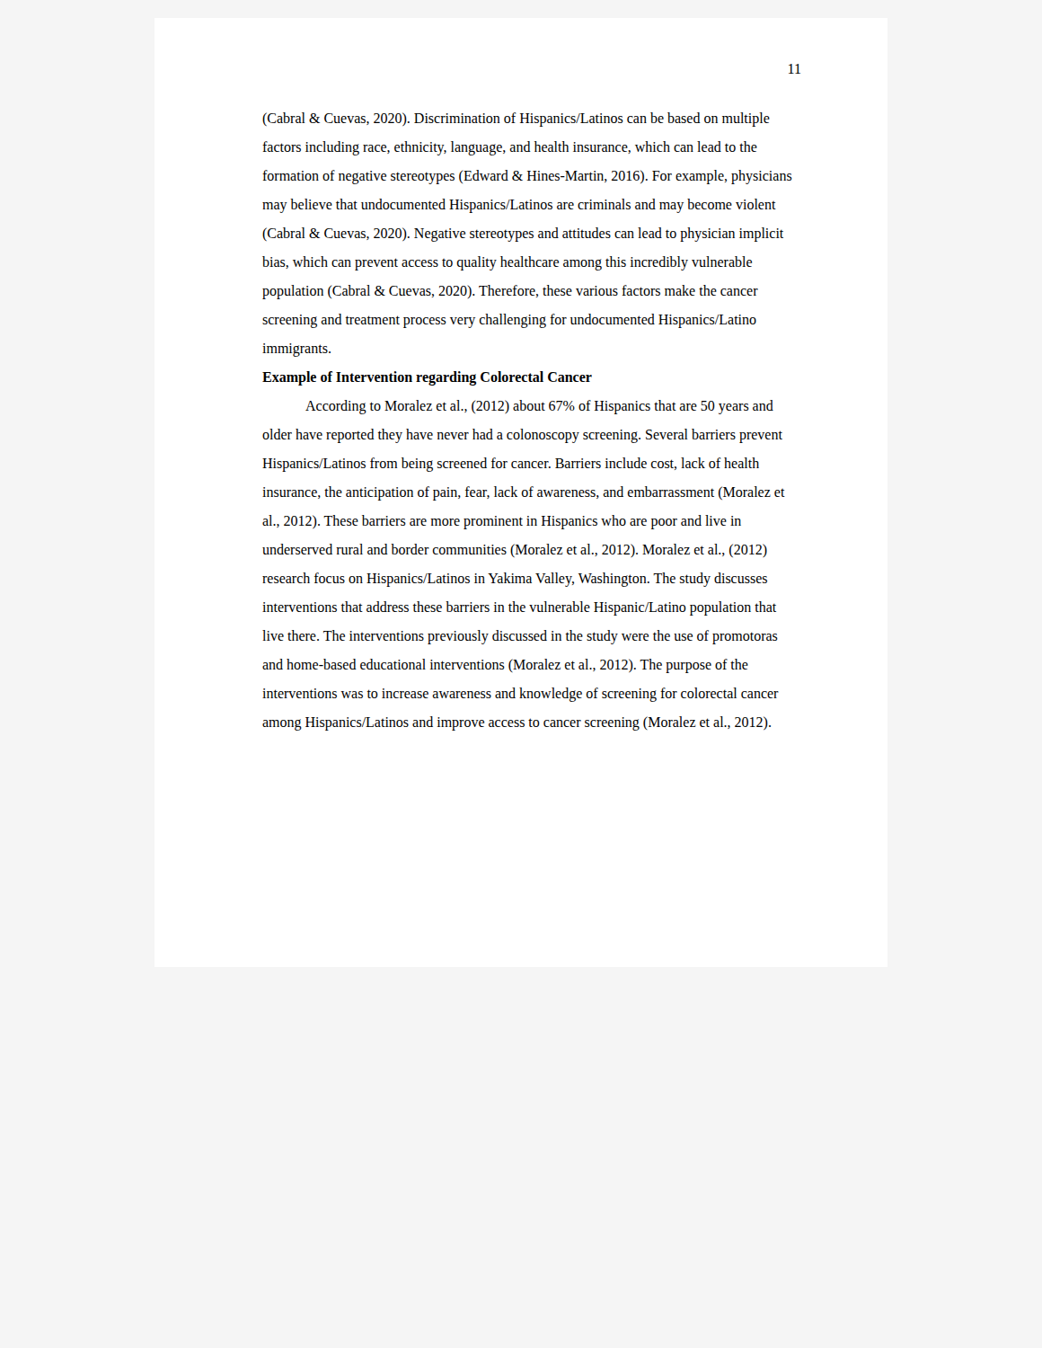11
(Cabral & Cuevas, 2020). Discrimination of Hispanics/Latinos can be based on multiple factors including race, ethnicity, language, and health insurance, which can lead to the formation of negative stereotypes (Edward & Hines-Martin, 2016). For example, physicians may believe that undocumented Hispanics/Latinos are criminals and may become violent (Cabral & Cuevas, 2020). Negative stereotypes and attitudes can lead to physician implicit bias, which can prevent access to quality healthcare among this incredibly vulnerable population (Cabral & Cuevas, 2020). Therefore, these various factors make the cancer screening and treatment process very challenging for undocumented Hispanics/Latino immigrants.
Example of Intervention regarding Colorectal Cancer
According to Moralez et al., (2012) about 67% of Hispanics that are 50 years and older have reported they have never had a colonoscopy screening. Several barriers prevent Hispanics/Latinos from being screened for cancer. Barriers include cost, lack of health insurance, the anticipation of pain, fear, lack of awareness, and embarrassment (Moralez et al., 2012). These barriers are more prominent in Hispanics who are poor and live in underserved rural and border communities (Moralez et al., 2012). Moralez et al., (2012) research focus on Hispanics/Latinos in Yakima Valley, Washington. The study discusses interventions that address these barriers in the vulnerable Hispanic/Latino population that live there. The interventions previously discussed in the study were the use of promotoras and home-based educational interventions (Moralez et al., 2012). The purpose of the interventions was to increase awareness and knowledge of screening for colorectal cancer among Hispanics/Latinos and improve access to cancer screening (Moralez et al., 2012).